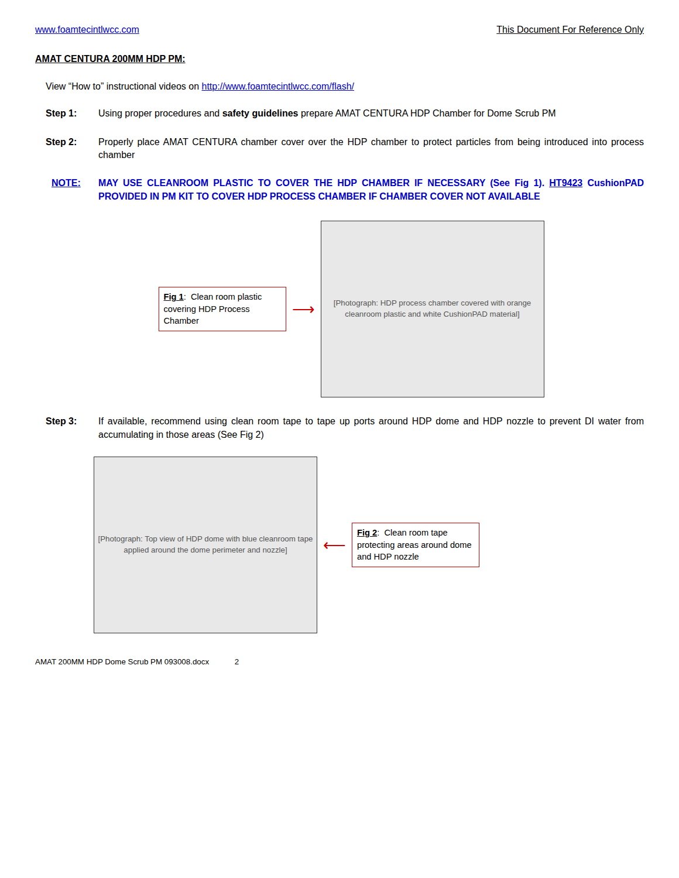www.foamtecintlwcc.com This Document For Reference Only
AMAT CENTURA 200MM HDP PM:
View “How to” instructional videos on http://www.foamtecintlwcc.com/flash/
Step 1:
Using proper procedures and safety guidelines prepare AMAT CENTURA HDP Chamber for Dome Scrub PM
Step 2:
Properly place AMAT CENTURA chamber cover over the HDP chamber to protect particles from being introduced into process chamber
NOTE:
MAY USE CLEANROOM PLASTIC TO COVER THE HDP CHAMBER IF NECESSARY (See Fig 1). HT9423 CushionPAD PROVIDED IN PM KIT TO COVER HDP PROCESS CHAMBER IF CHAMBER COVER NOT AVAILABLE
Fig 1: Clean room plastic covering HDP Process Chamber
⟶
[Photograph: HDP process chamber covered with orange cleanroom plastic and white CushionPAD material]
Step 3:
If available, recommend using clean room tape to tape up ports around HDP dome and HDP nozzle to prevent DI water from accumulating in those areas (See Fig 2)
[Photograph: Top view of HDP dome with blue cleanroom tape applied around the dome perimeter and nozzle]
⟵
Fig 2: Clean room tape protecting areas around dome and HDP nozzle
AMAT 200MM HDP Dome Scrub PM 093008.docx 2